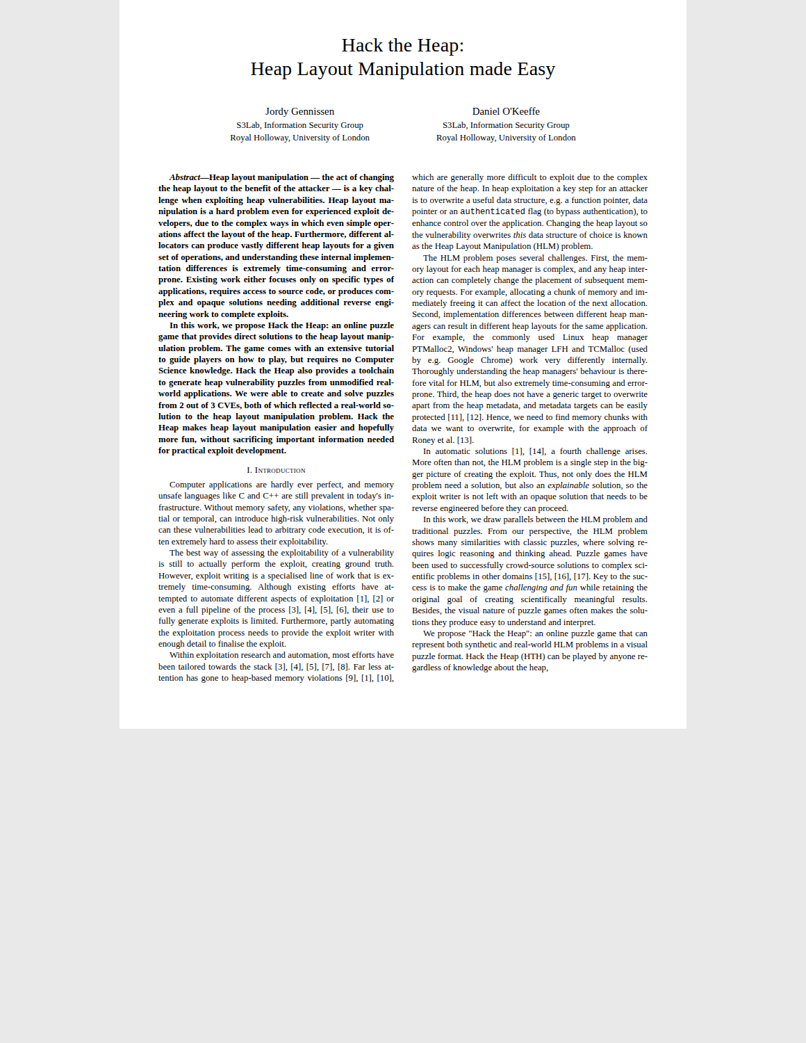Hack the Heap:
Heap Layout Manipulation made Easy
Jordy Gennissen
S3Lab, Information Security Group
Royal Holloway, University of London
Daniel O'Keeffe
S3Lab, Information Security Group
Royal Holloway, University of London
Abstract—Heap layout manipulation — the act of changing the heap layout to the benefit of the attacker — is a key challenge when exploiting heap vulnerabilities. Heap layout manipulation is a hard problem even for experienced exploit developers, due to the complex ways in which even simple operations affect the layout of the heap. Furthermore, different allocators can produce vastly different heap layouts for a given set of operations, and understanding these internal implementation differences is extremely time-consuming and error-prone. Existing work either focuses only on specific types of applications, requires access to source code, or produces complex and opaque solutions needing additional reverse engineering work to complete exploits.
In this work, we propose Hack the Heap: an online puzzle game that provides direct solutions to the heap layout manipulation problem. The game comes with an extensive tutorial to guide players on how to play, but requires no Computer Science knowledge. Hack the Heap also provides a toolchain to generate heap vulnerability puzzles from unmodified real-world applications. We were able to create and solve puzzles from 2 out of 3 CVEs, both of which reflected a real-world solution to the heap layout manipulation problem. Hack the Heap makes heap layout manipulation easier and hopefully more fun, without sacrificing important information needed for practical exploit development.
I. Introduction
Computer applications are hardly ever perfect, and memory unsafe languages like C and C++ are still prevalent in today's infrastructure. Without memory safety, any violations, whether spatial or temporal, can introduce high-risk vulnerabilities. Not only can these vulnerabilities lead to arbitrary code execution, it is often extremely hard to assess their exploitability.
The best way of assessing the exploitability of a vulnerability is still to actually perform the exploit, creating ground truth. However, exploit writing is a specialised line of work that is extremely time-consuming. Although existing efforts have attempted to automate different aspects of exploitation [1], [2] or even a full pipeline of the process [3], [4], [5], [6], their use to fully generate exploits is limited. Furthermore, partly automating the exploitation process needs to provide the exploit writer with enough detail to finalise the exploit.
Within exploitation research and automation, most efforts have been tailored towards the stack [3], [4], [5], [7], [8]. Far less attention has gone to heap-based memory violations [9], [1], [10], which are generally more difficult to exploit due to the complex nature of the heap. In heap exploitation a key step for an attacker is to overwrite a useful data structure, e.g. a function pointer, data pointer or an authenticated flag (to bypass authentication), to enhance control over the application. Changing the heap layout so the vulnerability overwrites this data structure of choice is known as the Heap Layout Manipulation (HLM) problem.
The HLM problem poses several challenges. First, the memory layout for each heap manager is complex, and any heap interaction can completely change the placement of subsequent memory requests. For example, allocating a chunk of memory and immediately freeing it can affect the location of the next allocation. Second, implementation differences between different heap managers can result in different heap layouts for the same application. For example, the commonly used Linux heap manager PTMalloc2, Windows' heap manager LFH and TCMalloc (used by e.g. Google Chrome) work very differently internally. Thoroughly understanding the heap managers' behaviour is therefore vital for HLM, but also extremely time-consuming and error-prone. Third, the heap does not have a generic target to overwrite apart from the heap metadata, and metadata targets can be easily protected [11], [12]. Hence, we need to find memory chunks with data we want to overwrite, for example with the approach of Roney et al. [13].
In automatic solutions [1], [14], a fourth challenge arises. More often than not, the HLM problem is a single step in the bigger picture of creating the exploit. Thus, not only does the HLM problem need a solution, but also an explainable solution, so the exploit writer is not left with an opaque solution that needs to be reverse engineered before they can proceed.
In this work, we draw parallels between the HLM problem and traditional puzzles. From our perspective, the HLM problem shows many similarities with classic puzzles, where solving requires logic reasoning and thinking ahead. Puzzle games have been used to successfully crowd-source solutions to complex scientific problems in other domains [15], [16], [17]. Key to the success is to make the game challenging and fun while retaining the original goal of creating scientifically meaningful results. Besides, the visual nature of puzzle games often makes the solutions they produce easy to understand and interpret.
We propose "Hack the Heap": an online puzzle game that can represent both synthetic and real-world HLM problems in a visual puzzle format. Hack the Heap (HTH) can be played by anyone regardless of knowledge about the heap,